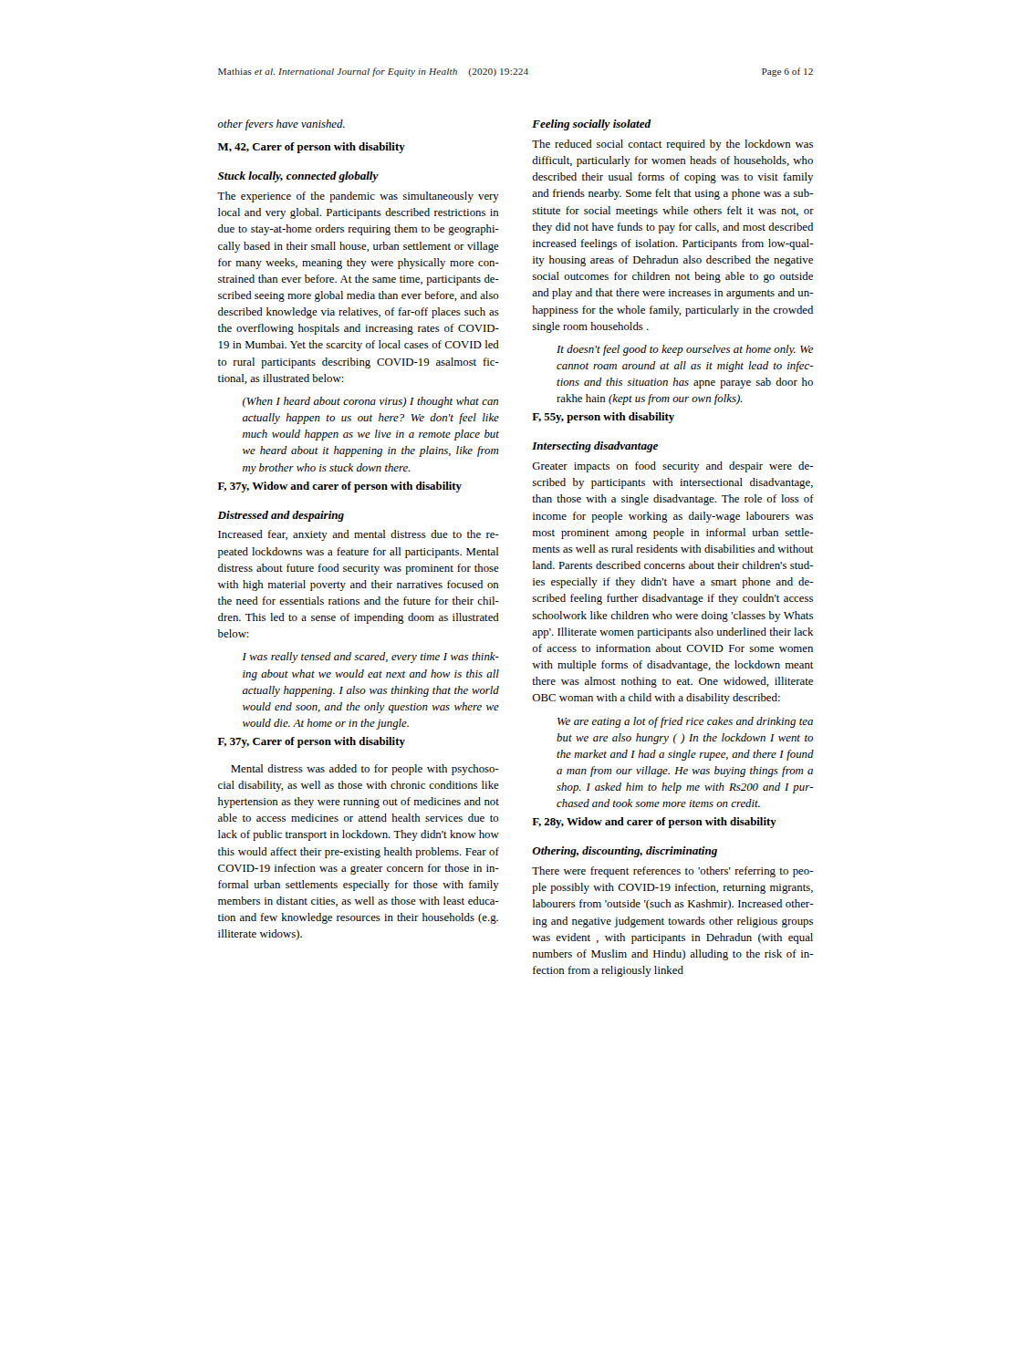Mathias et al. International Journal for Equity in Health (2020) 19:224 Page 6 of 12
other fevers have vanished.
M, 42, Carer of person with disability
Stuck locally, connected globally
The experience of the pandemic was simultaneously very local and very global. Participants described restrictions in due to stay-at-home orders requiring them to be geographically based in their small house, urban settlement or village for many weeks, meaning they were physically more constrained than ever before. At the same time, participants described seeing more global media than ever before, and also described knowledge via relatives, of far-off places such as the overflowing hospitals and increasing rates of COVID-19 in Mumbai. Yet the scarcity of local cases of COVID led to rural participants describing COVID-19 asalmost fictional, as illustrated below:
(When I heard about corona virus) I thought what can actually happen to us out here? We don't feel like much would happen as we live in a remote place but we heard about it happening in the plains, like from my brother who is stuck down there.
F, 37y, Widow and carer of person with disability
Distressed and despairing
Increased fear, anxiety and mental distress due to the repeated lockdowns was a feature for all participants. Mental distress about future food security was prominent for those with high material poverty and their narratives focused on the need for essentials rations and the future for their children. This led to a sense of impending doom as illustrated below:
I was really tensed and scared, every time I was thinking about what we would eat next and how is this all actually happening. I also was thinking that the world would end soon, and the only question was where we would die. At home or in the jungle.
F, 37y, Carer of person with disability
Mental distress was added to for people with psychosocial disability, as well as those with chronic conditions like hypertension as they were running out of medicines and not able to access medicines or attend health services due to lack of public transport in lockdown. They didn't know how this would affect their pre-existing health problems. Fear of COVID-19 infection was a greater concern for those in informal urban settlements especially for those with family members in distant cities, as well as those with least education and few knowledge resources in their households (e.g. illiterate widows).
Feeling socially isolated
The reduced social contact required by the lockdown was difficult, particularly for women heads of households, who described their usual forms of coping was to visit family and friends nearby. Some felt that using a phone was a substitute for social meetings while others felt it was not, or they did not have funds to pay for calls, and most described increased feelings of isolation. Participants from low-quality housing areas of Dehradun also described the negative social outcomes for children not being able to go outside and play and that there were increases in arguments and unhappiness for the whole family, particularly in the crowded single room households .
It doesn't feel good to keep ourselves at home only. We cannot roam around at all as it might lead to infections and this situation has apne paraye sab door ho rakhe hain (kept us from our own folks).
F, 55y, person with disability
Intersecting disadvantage
Greater impacts on food security and despair were described by participants with intersectional disadvantage, than those with a single disadvantage. The role of loss of income for people working as daily-wage labourers was most prominent among people in informal urban settlements as well as rural residents with disabilities and without land. Parents described concerns about their children's studies especially if they didn't have a smart phone and described feeling further disadvantage if they couldn't access schoolwork like children who were doing 'classes by Whats app'. Illiterate women participants also underlined their lack of access to information about COVID For some women with multiple forms of disadvantage, the lockdown meant there was almost nothing to eat. One widowed, illiterate OBC woman with a child with a disability described:
We are eating a lot of fried rice cakes and drinking tea but we are also hungry ( ) In the lockdown I went to the market and I had a single rupee, and there I found a man from our village. He was buying things from a shop. I asked him to help me with Rs200 and I purchased and took some more items on credit.
F, 28y, Widow and carer of person with disability
Othering, discounting, discriminating
There were frequent references to 'others' referring to people possibly with COVID-19 infection, returning migrants, labourers from 'outside '(such as Kashmir). Increased othering and negative judgement towards other religious groups was evident , with participants in Dehradun (with equal numbers of Muslim and Hindu) alluding to the risk of infection from a religiously linked